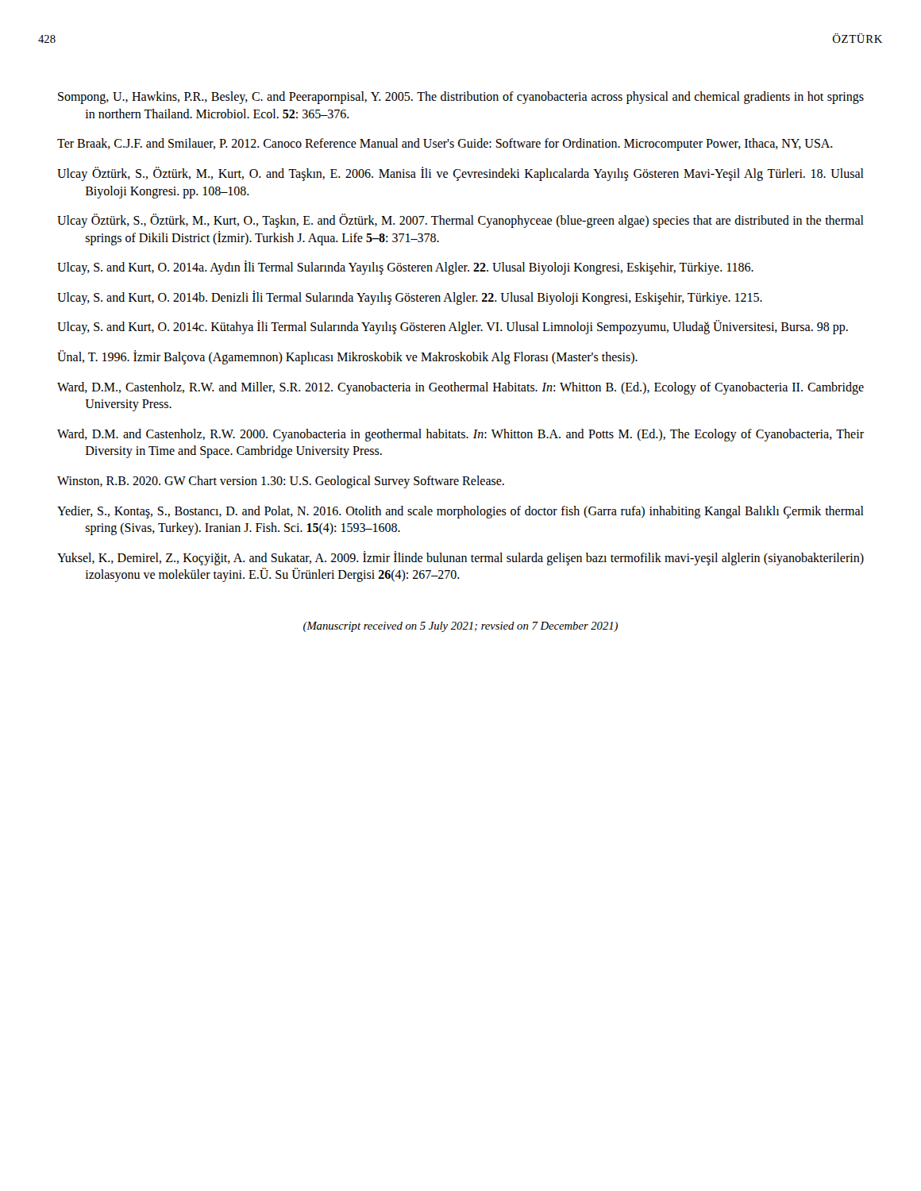428 ÖZTÜRK
Sompong, U., Hawkins, P.R., Besley, C. and Peerapornpisal, Y. 2005. The distribution of cyanobacteria across physical and chemical gradients in hot springs in northern Thailand. Microbiol. Ecol. 52: 365–376.
Ter Braak, C.J.F. and Smilauer, P. 2012. Canoco Reference Manual and User's Guide: Software for Ordination. Microcomputer Power, Ithaca, NY, USA.
Ulcay Öztürk, S., Öztürk, M., Kurt, O. and Taşkın, E. 2006. Manisa İli ve Çevresindeki Kaplıcalarda Yayılış Gösteren Mavi-Yeşil Alg Türleri. 18. Ulusal Biyoloji Kongresi. pp. 108–108.
Ulcay Öztürk, S., Öztürk, M., Kurt, O., Taşkın, E. and Öztürk, M. 2007. Thermal Cyanophyceae (blue-green algae) species that are distributed in the thermal springs of Dikili District (İzmir). Turkish J. Aqua. Life 5–8: 371–378.
Ulcay, S. and Kurt, O. 2014a. Aydın İli Termal Sularında Yayılış Gösteren Algler. 22. Ulusal Biyoloji Kongresi, Eskişehir, Türkiye. 1186.
Ulcay, S. and Kurt, O. 2014b. Denizli İli Termal Sularında Yayılış Gösteren Algler. 22. Ulusal Biyoloji Kongresi, Eskişehir, Türkiye. 1215.
Ulcay, S. and Kurt, O. 2014c. Kütahya İli Termal Sularında Yayılış Gösteren Algler. VI. Ulusal Limnoloji Sempozyumu, Uludağ Üniversitesi, Bursa. 98 pp.
Ünal, T. 1996. İzmir Balçova (Agamemnon) Kaplıcası Mikroskobik ve Makroskobik Alg Florası (Master's thesis).
Ward, D.M., Castenholz, R.W. and Miller, S.R. 2012. Cyanobacteria in Geothermal Habitats. In: Whitton B. (Ed.), Ecology of Cyanobacteria II. Cambridge University Press.
Ward, D.M. and Castenholz, R.W. 2000. Cyanobacteria in geothermal habitats. In: Whitton B.A. and Potts M. (Ed.), The Ecology of Cyanobacteria, Their Diversity in Time and Space. Cambridge University Press.
Winston, R.B. 2020. GW Chart version 1.30: U.S. Geological Survey Software Release.
Yedier, S., Kontaş, S., Bostancı, D. and Polat, N. 2016. Otolith and scale morphologies of doctor fish (Garra rufa) inhabiting Kangal Balıklı Çermik thermal spring (Sivas, Turkey). Iranian J. Fish. Sci. 15(4): 1593–1608.
Yuksel, K., Demirel, Z., Koçyiğit, A. and Sukatar, A. 2009. İzmir İlinde bulunan termal sularda gelişen bazı termofilik mavi-yeşil alglerin (siyanobakterilerin) izolasyonu ve moleküler tayini. E.Ü. Su Ürünleri Dergisi 26(4): 267–270.
(Manuscript received on 5 July 2021; revsied on 7 December 2021)